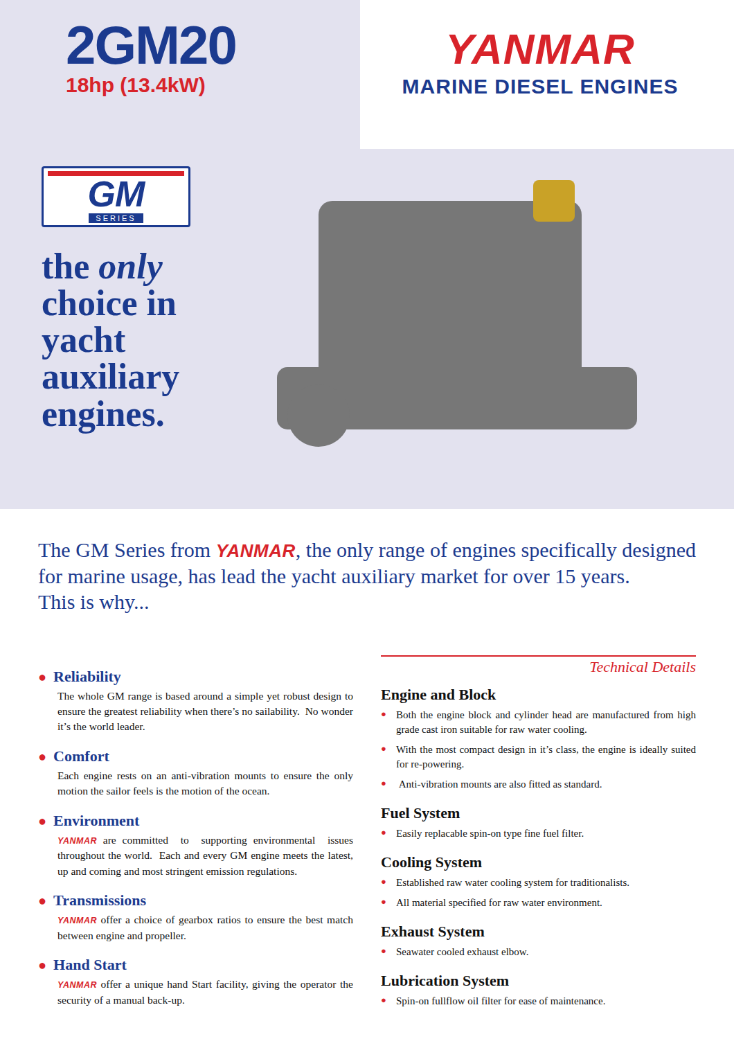2GM20
18hp (13.4kW)
YANMAR
MARINE DIESEL ENGINES
GM
SERIES
the only
choice in
yacht
auxiliary
engines.
The GM Series from YANMAR, the only range of engines specifically designed for marine usage, has lead the yacht auxiliary market for over 15 years.
This is why...
●
Reliability
The whole GM range is based around a simple yet robust design to ensure the greatest reliability when there’s no sailability. No wonder it’s the world leader.
●
Comfort
Each engine rests on an anti-vibration mounts to ensure the only motion the sailor feels is the motion of the ocean.
●
Environment
YANMAR are committed to supporting environmental issues throughout the world. Each and every GM engine meets the latest, up and coming and most stringent emission regulations.
●
Transmissions
YANMAR offer a choice of gearbox ratios to ensure the best match between engine and propeller.
●
Hand Start
YANMAR offer a unique hand Start facility, giving the operator the security of a manual back-up.
Technical Details
Engine and Block
Both the engine block and cylinder head are manufactured from high grade cast iron suitable for raw water cooling.
With the most compact design in it’s class, the engine is ideally suited for re-powering.
Anti-vibration mounts are also fitted as standard.
Fuel System
Easily replacable spin-on type fine fuel filter.
Cooling System
Established raw water cooling system for traditionalists.
All material specified for raw water environment.
Exhaust System
Seawater cooled exhaust elbow.
Lubrication System
Spin-on fullflow oil filter for ease of maintenance.